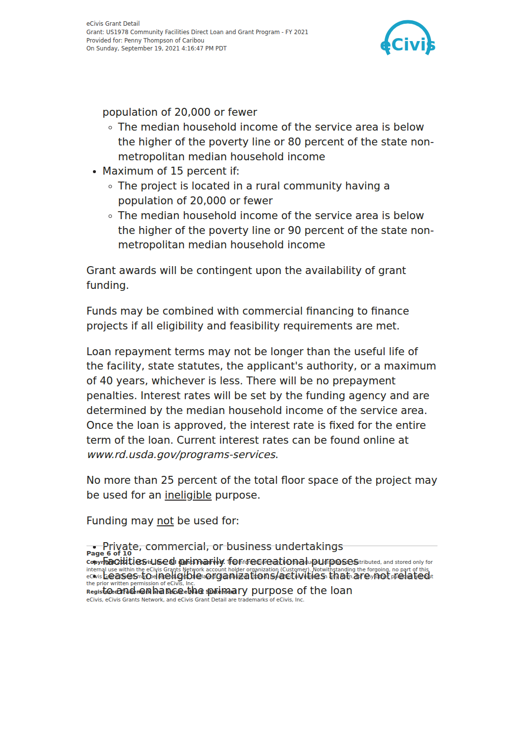eCivis Grant Detail
Grant: US1978 Community Facilities Direct Loan and Grant Program - FY 2021
Provided for: Penny Thompson of Caribou
On Sunday, September 19, 2021 4:16:47 PM PDT
eCivis
population of 20,000 or fewer
The median household income of the service area is below the higher of the poverty line or 80 percent of the state non-metropolitan median household income
Maximum of 15 percent if:
The project is located in a rural community having a population of 20,000 or fewer
The median household income of the service area is below the higher of the poverty line or 90 percent of the state non-metropolitan median household income
Grant awards will be contingent upon the availability of grant funding.
Funds may be combined with commercial financing to finance projects if all eligibility and feasibility requirements are met.
Loan repayment terms may not be longer than the useful life of the facility, state statutes, the applicant's authority, or a maximum of 40 years, whichever is less. There will be no prepayment penalties. Interest rates will be set by the funding agency and are determined by the median household income of the service area. Once the loan is approved, the interest rate is fixed for the entire term of the loan. Current interest rates can be found online at www.rd.usda.gov/programs-services.
No more than 25 percent of the total floor space of the project may be used for an ineligible purpose.
Funding may not be used for:
Private, commercial, or business undertakings
Facilities used primarily for recreational purposes
Leases to ineligible organizations/activities that are not related to and enhance the primary purpose of the loan
Page 6 of 10
Copyright 2021. eCivis, Inc. All rights reserved. The information may be reproduced, displayed, distributed, and stored only for internal use within the eCivis Grants Network account holder organization (Customer). Notwithstanding the forgoing, no part of this eCivis Grant Detail may be reproduced, displayed, distributed, stored, modified or reused, in any form, for any other purpose without the prior written permission of eCivis, Inc.
Registered Trademark and Service Mark Statement
eCivis, eCivis Grants Network, and eCivis Grant Detail are trademarks of eCivis, Inc.